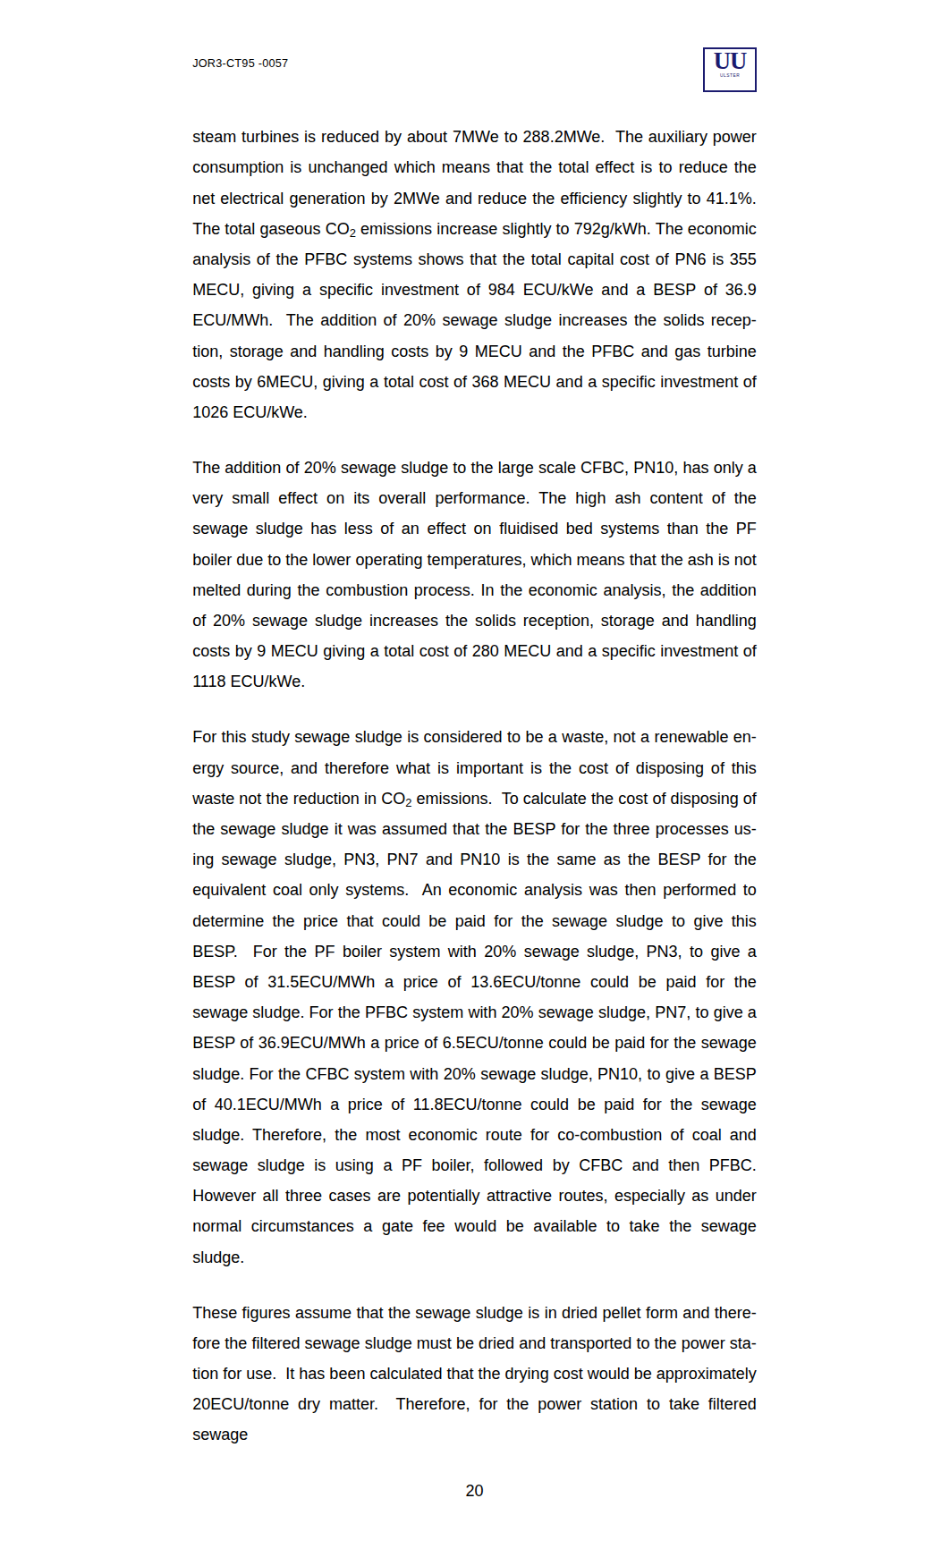JOR3-CT95 -0057
UU Ulster
steam turbines is reduced by about 7MWe to 288.2MWe. The auxiliary power consumption is unchanged which means that the total effect is to reduce the net electrical generation by 2MWe and reduce the efficiency slightly to 41.1%. The total gaseous CO2 emissions increase slightly to 792g/kWh. The economic analysis of the PFBC systems shows that the total capital cost of PN6 is 355 MECU, giving a specific investment of 984 ECU/kWe and a BESP of 36.9 ECU/MWh. The addition of 20% sewage sludge increases the solids reception, storage and handling costs by 9 MECU and the PFBC and gas turbine costs by 6MECU, giving a total cost of 368 MECU and a specific investment of 1026 ECU/kWe.
The addition of 20% sewage sludge to the large scale CFBC, PN10, has only a very small effect on its overall performance. The high ash content of the sewage sludge has less of an effect on fluidised bed systems than the PF boiler due to the lower operating temperatures, which means that the ash is not melted during the combustion process. In the economic analysis, the addition of 20% sewage sludge increases the solids reception, storage and handling costs by 9 MECU giving a total cost of 280 MECU and a specific investment of 1118 ECU/kWe.
For this study sewage sludge is considered to be a waste, not a renewable energy source, and therefore what is important is the cost of disposing of this waste not the reduction in CO2 emissions. To calculate the cost of disposing of the sewage sludge it was assumed that the BESP for the three processes using sewage sludge, PN3, PN7 and PN10 is the same as the BESP for the equivalent coal only systems. An economic analysis was then performed to determine the price that could be paid for the sewage sludge to give this BESP. For the PF boiler system with 20% sewage sludge, PN3, to give a BESP of 31.5ECU/MWh a price of 13.6ECU/tonne could be paid for the sewage sludge. For the PFBC system with 20% sewage sludge, PN7, to give a BESP of 36.9ECU/MWh a price of 6.5ECU/tonne could be paid for the sewage sludge. For the CFBC system with 20% sewage sludge, PN10, to give a BESP of 40.1ECU/MWh a price of 11.8ECU/tonne could be paid for the sewage sludge. Therefore, the most economic route for co-combustion of coal and sewage sludge is using a PF boiler, followed by CFBC and then PFBC. However all three cases are potentially attractive routes, especially as under normal circumstances a gate fee would be available to take the sewage sludge.
These figures assume that the sewage sludge is in dried pellet form and therefore the filtered sewage sludge must be dried and transported to the power station for use. It has been calculated that the drying cost would be approximately 20ECU/tonne dry matter. Therefore, for the power station to take filtered sewage
20